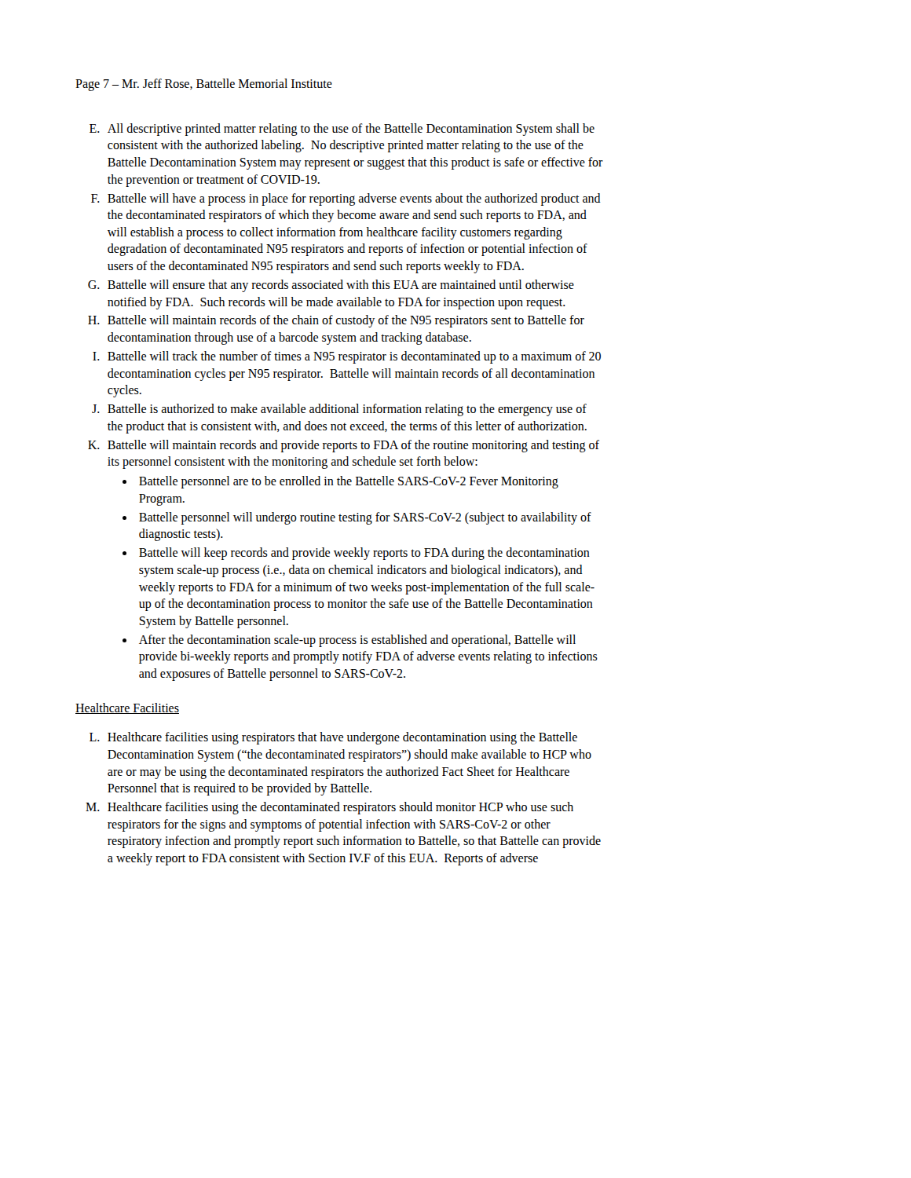Page 7 – Mr. Jeff Rose, Battelle Memorial Institute
All descriptive printed matter relating to the use of the Battelle Decontamination System shall be consistent with the authorized labeling. No descriptive printed matter relating to the use of the Battelle Decontamination System may represent or suggest that this product is safe or effective for the prevention or treatment of COVID-19.
Battelle will have a process in place for reporting adverse events about the authorized product and the decontaminated respirators of which they become aware and send such reports to FDA, and will establish a process to collect information from healthcare facility customers regarding degradation of decontaminated N95 respirators and reports of infection or potential infection of users of the decontaminated N95 respirators and send such reports weekly to FDA.
Battelle will ensure that any records associated with this EUA are maintained until otherwise notified by FDA. Such records will be made available to FDA for inspection upon request.
Battelle will maintain records of the chain of custody of the N95 respirators sent to Battelle for decontamination through use of a barcode system and tracking database.
Battelle will track the number of times a N95 respirator is decontaminated up to a maximum of 20 decontamination cycles per N95 respirator. Battelle will maintain records of all decontamination cycles.
Battelle is authorized to make available additional information relating to the emergency use of the product that is consistent with, and does not exceed, the terms of this letter of authorization.
Battelle will maintain records and provide reports to FDA of the routine monitoring and testing of its personnel consistent with the monitoring and schedule set forth below:
Battelle personnel are to be enrolled in the Battelle SARS-CoV-2 Fever Monitoring Program.
Battelle personnel will undergo routine testing for SARS-CoV-2 (subject to availability of diagnostic tests).
Battelle will keep records and provide weekly reports to FDA during the decontamination system scale-up process (i.e., data on chemical indicators and biological indicators), and weekly reports to FDA for a minimum of two weeks post-implementation of the full scale-up of the decontamination process to monitor the safe use of the Battelle Decontamination System by Battelle personnel.
After the decontamination scale-up process is established and operational, Battelle will provide bi-weekly reports and promptly notify FDA of adverse events relating to infections and exposures of Battelle personnel to SARS-CoV-2.
Healthcare Facilities
Healthcare facilities using respirators that have undergone decontamination using the Battelle Decontamination System (“the decontaminated respirators”) should make available to HCP who are or may be using the decontaminated respirators the authorized Fact Sheet for Healthcare Personnel that is required to be provided by Battelle.
Healthcare facilities using the decontaminated respirators should monitor HCP who use such respirators for the signs and symptoms of potential infection with SARS-CoV-2 or other respiratory infection and promptly report such information to Battelle, so that Battelle can provide a weekly report to FDA consistent with Section IV.F of this EUA. Reports of adverse